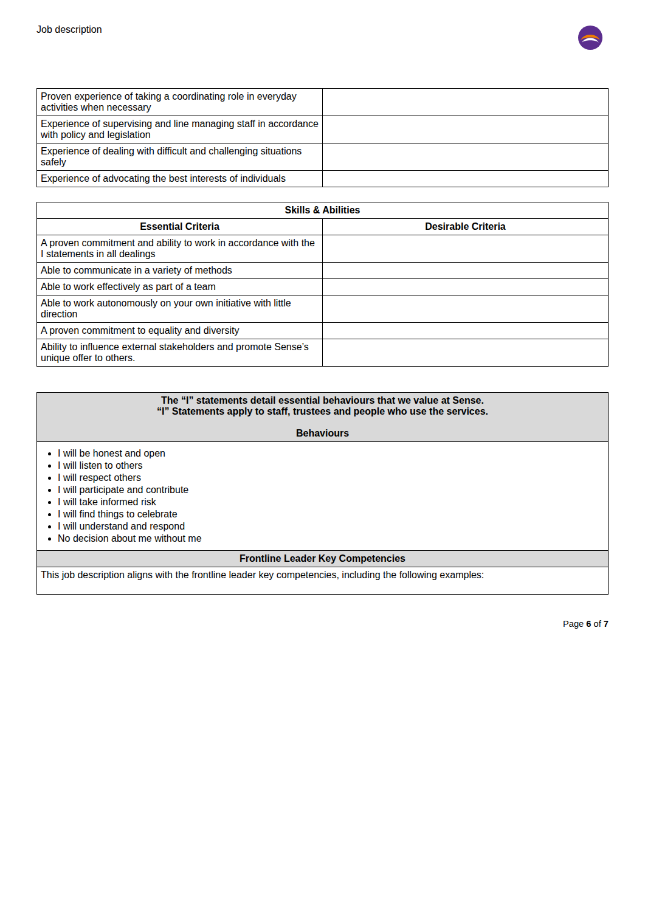Job description
| Proven experience of taking a coordinating role in everyday activities when necessary | |
| Experience of supervising and line managing staff in accordance with policy and legislation | |
| Experience of dealing with difficult and challenging situations safely | |
| Experience of advocating the best interests of individuals | |
| Skills & Abilities |
| Essential Criteria | Desirable Criteria |
| A proven commitment and ability to work in accordance with the I statements in all dealings | |
| Able to communicate in a variety of methods | |
| Able to work effectively as part of a team | |
| Able to work autonomously on your own initiative with little direction | |
| A proven commitment to equality and diversity | |
| Ability to influence external stakeholders and promote Sense’s unique offer to others. | |
| The “I” statements detail essential behaviours that we value at Sense. “I” Statements apply to staff, trustees and people who use the services. Behaviours |
| I will be honest and open I will listen to others I will respect others I will participate and contribute I will take informed risk I will find things to celebrate I will understand and respond No decision about me without me |
| Frontline Leader Key Competencies |
| This job description aligns with the frontline leader key competencies, including the following examples: |
Page 6 of 7